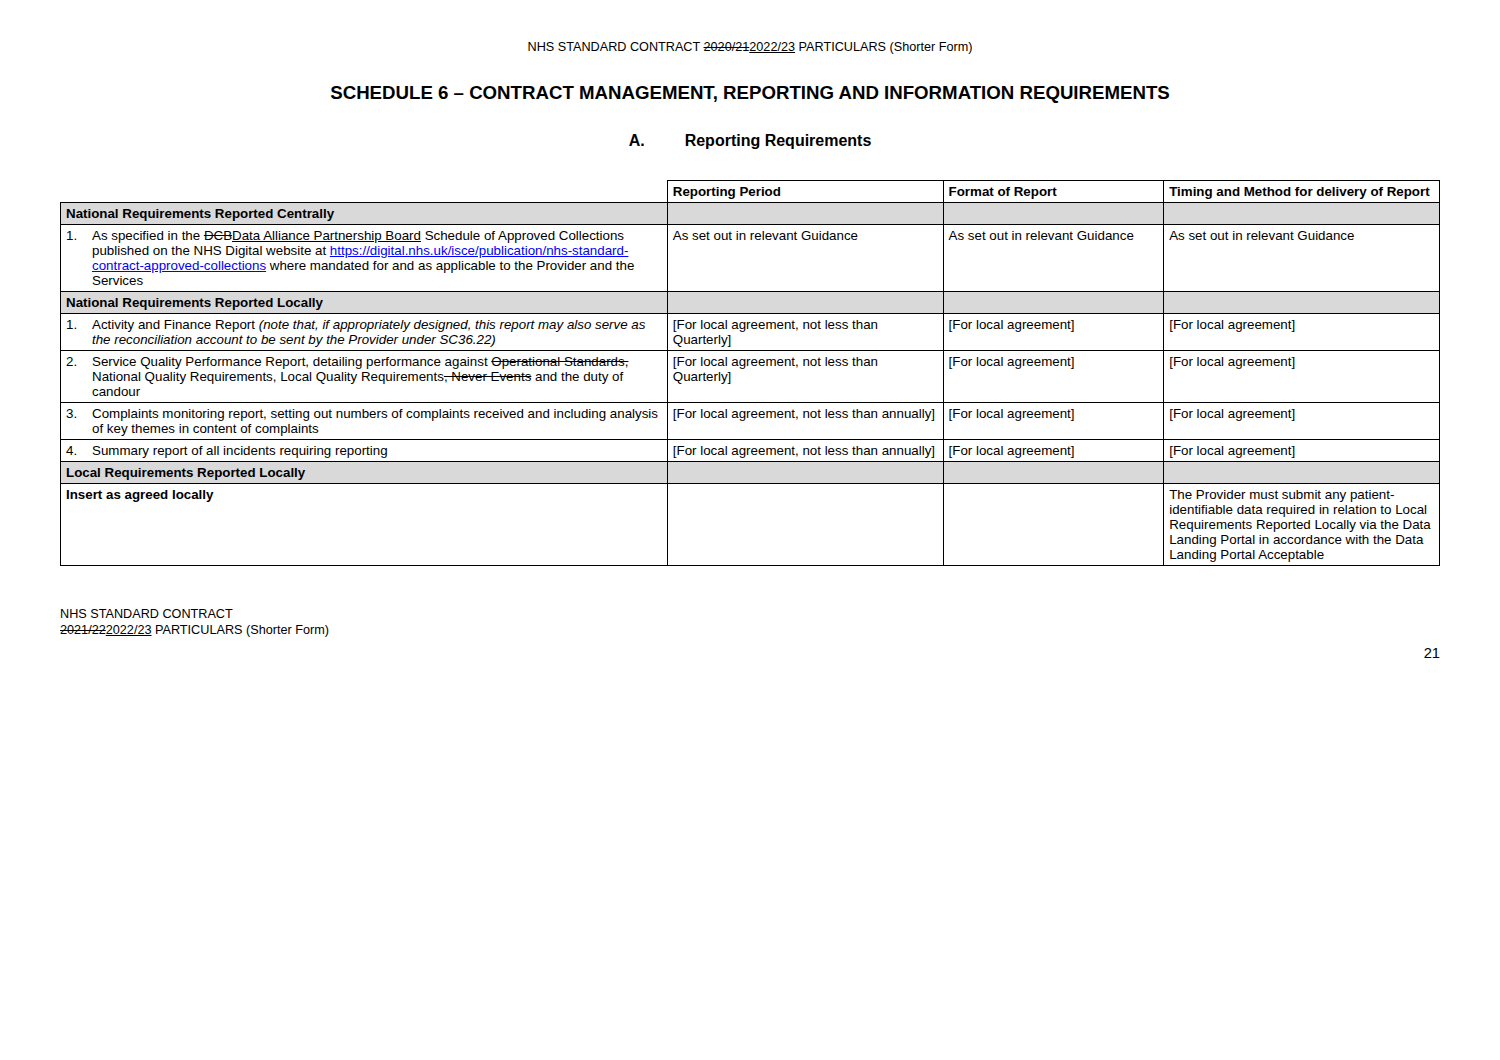NHS STANDARD CONTRACT 2020/212022/23 PARTICULARS (Shorter Form)
SCHEDULE 6 – CONTRACT MANAGEMENT, REPORTING AND INFORMATION REQUIREMENTS
A. Reporting Requirements
| | Reporting Period | Format of Report | Timing and Method for delivery of Report |
| --- | --- | --- | --- |
| National Requirements Reported Centrally | | | |
| 1. As specified in the DCB Data Alliance Partnership Board Schedule of Approved Collections published on the NHS Digital website at https://digital.nhs.uk/isce/publication/nhs-standard-contract-approved-collections where mandated for and as applicable to the Provider and the Services | As set out in relevant Guidance | As set out in relevant Guidance | As set out in relevant Guidance |
| National Requirements Reported Locally | | | |
| 1. Activity and Finance Report (note that, if appropriately designed, this report may also serve as the reconciliation account to be sent by the Provider under SC36.22) | [For local agreement, not less than Quarterly] | [For local agreement] | [For local agreement] |
| 2. Service Quality Performance Report, detailing performance against Operational Standards, National Quality Requirements, Local Quality Requirements , Never Events and the duty of candour | [For local agreement, not less than Quarterly] | [For local agreement] | [For local agreement] |
| 3. Complaints monitoring report, setting out numbers of complaints received and including analysis of key themes in content of complaints | [For local agreement, not less than annually] | [For local agreement] | [For local agreement] |
| 4. Summary report of all incidents requiring reporting | [For local agreement, not less than annually] | [For local agreement] | [For local agreement] |
| Local Requirements Reported Locally | | | |
| Insert as agreed locally | | | The Provider must submit any patient-identifiable data required in relation to Local Requirements Reported Locally via the Data Landing Portal in accordance with the Data Landing Portal Acceptable |
NHS STANDARD CONTRACT
2021/222022/23 PARTICULARS (Shorter Form)
21